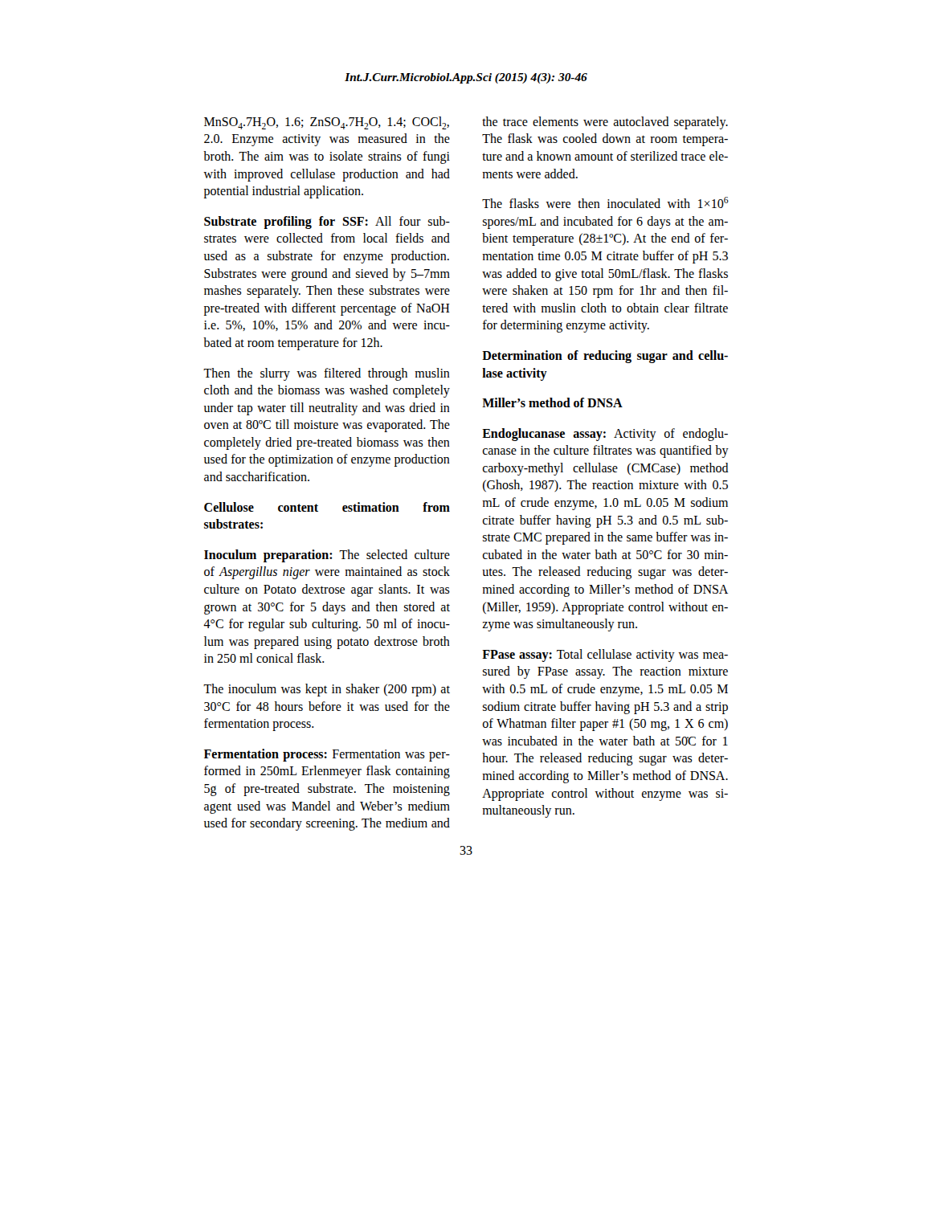Int.J.Curr.Microbiol.App.Sci (2015) 4(3): 30-46
MnSO4.7H2O, 1.6; ZnSO4.7H2O, 1.4; COCl2, 2.0. Enzyme activity was measured in the broth. The aim was to isolate strains of fungi with improved cellulase production and had potential industrial application.
Substrate profiling for SSF: All four substrates were collected from local fields and used as a substrate for enzyme production. Substrates were ground and sieved by 5–7mm mashes separately. Then these substrates were pre-treated with different percentage of NaOH i.e. 5%, 10%, 15% and 20% and were incubated at room temperature for 12h.
Then the slurry was filtered through muslin cloth and the biomass was washed completely under tap water till neutrality and was dried in oven at 80ºC till moisture was evaporated. The completely dried pre-treated biomass was then used for the optimization of enzyme production and saccharification.
Cellulose content estimation from substrates:
Inoculum preparation: The selected culture of Aspergillus niger were maintained as stock culture on Potato dextrose agar slants. It was grown at 30°C for 5 days and then stored at 4°C for regular sub culturing. 50 ml of inoculum was prepared using potato dextrose broth in 250 ml conical flask.
The inoculum was kept in shaker (200 rpm) at 30°C for 48 hours before it was used for the fermentation process.
Fermentation process: Fermentation was performed in 250mL Erlenmeyer flask containing 5g of pre-treated substrate. The moistening agent used was Mandel and Weber’s medium used for secondary screening. The medium and the trace elements were autoclaved separately. The flask was cooled down at room temperature and a known amount of sterilized trace elements were added.
The flasks were then inoculated with 1×106 spores/mL and incubated for 6 days at the ambient temperature (28±1ºC). At the end of fermentation time 0.05 M citrate buffer of pH 5.3 was added to give total 50mL/flask. The flasks were shaken at 150 rpm for 1hr and then filtered with muslin cloth to obtain clear filtrate for determining enzyme activity.
Determination of reducing sugar and cellulase activity
Miller’s method of DNSA
Endoglucanase assay: Activity of endoglucanase in the culture filtrates was quantified by carboxy-methyl cellulase (CMCase) method (Ghosh, 1987). The reaction mixture with 0.5 mL of crude enzyme, 1.0 mL 0.05 M sodium citrate buffer having pH 5.3 and 0.5 mL substrate CMC prepared in the same buffer was incubated in the water bath at 50°C for 30 minutes. The released reducing sugar was determined according to Miller’s method of DNSA (Miller, 1959). Appropriate control without enzyme was simultaneously run.
FPase assay: Total cellulase activity was measured by FPase assay. The reaction mixture with 0.5 mL of crude enzyme, 1.5 mL 0.05 M sodium citrate buffer having pH 5.3 and a strip of Whatman filter paper #1 (50 mg, 1 X 6 cm) was incubated in the water bath at 50̇C for 1 hour. The released reducing sugar was determined according to Miller’s method of DNSA. Appropriate control without enzyme was simultaneously run.
33